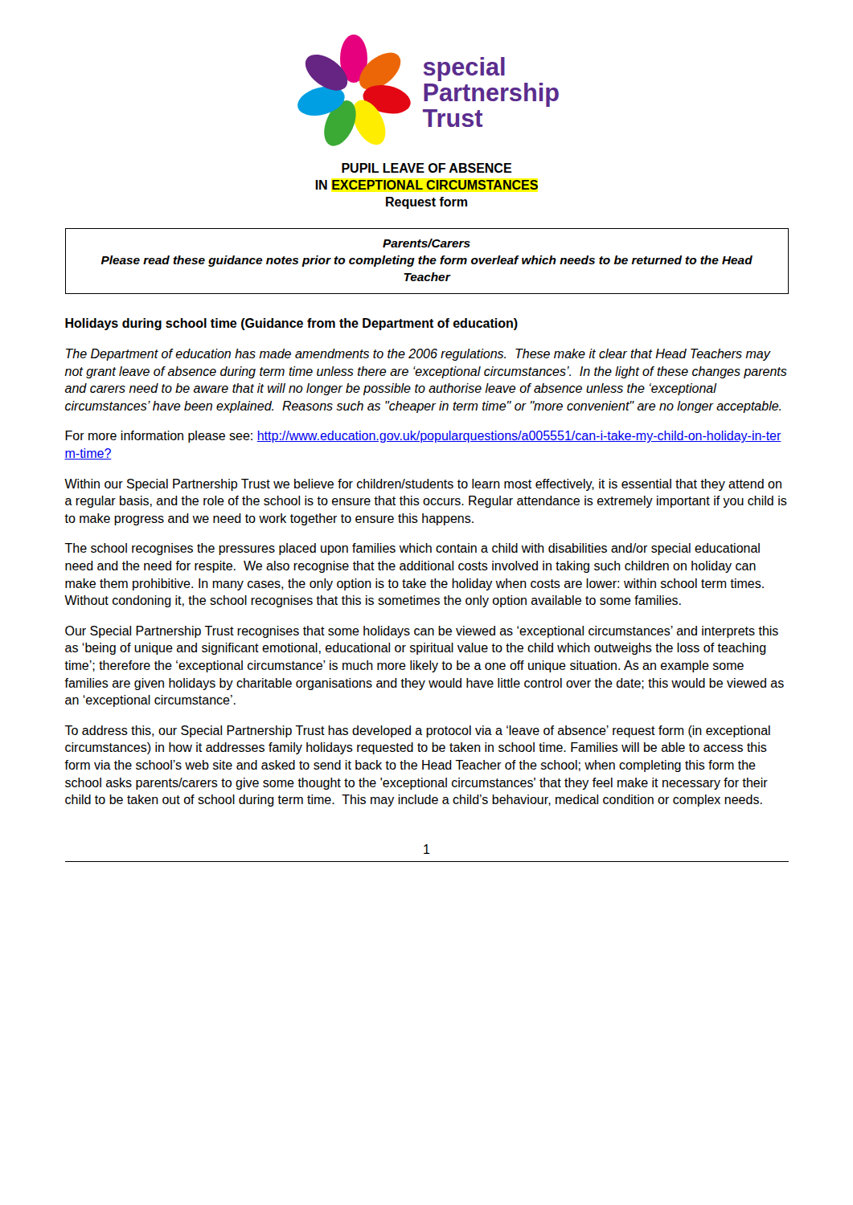special Partnership Trust
PUPIL LEAVE OF ABSENCE
IN EXCEPTIONAL CIRCUMSTANCES
Request form
Parents/Carers
Please read these guidance notes prior to completing the form overleaf which needs to be returned to the Head Teacher
Holidays during school time (Guidance from the Department of education)
The Department of education has made amendments to the 2006 regulations. These make it clear that Head Teachers may not grant leave of absence during term time unless there are ‘exceptional circumstances’. In the light of these changes parents and carers need to be aware that it will no longer be possible to authorise leave of absence unless the ‘exceptional circumstances’ have been explained. Reasons such as "cheaper in term time" or "more convenient" are no longer acceptable.
For more information please see: http://www.education.gov.uk/popularquestions/a005551/can-i-take-my-child-on-holiday-in-term-time?
Within our Special Partnership Trust we believe for children/students to learn most effectively, it is essential that they attend on a regular basis, and the role of the school is to ensure that this occurs. Regular attendance is extremely important if you child is to make progress and we need to work together to ensure this happens.
The school recognises the pressures placed upon families which contain a child with disabilities and/or special educational need and the need for respite. We also recognise that the additional costs involved in taking such children on holiday can make them prohibitive. In many cases, the only option is to take the holiday when costs are lower: within school term times. Without condoning it, the school recognises that this is sometimes the only option available to some families.
Our Special Partnership Trust recognises that some holidays can be viewed as ‘exceptional circumstances’ and interprets this as ‘being of unique and significant emotional, educational or spiritual value to the child which outweighs the loss of teaching time’; therefore the ‘exceptional circumstance’ is much more likely to be a one off unique situation. As an example some families are given holidays by charitable organisations and they would have little control over the date; this would be viewed as an ‘exceptional circumstance’.
To address this, our Special Partnership Trust has developed a protocol via a ‘leave of absence’ request form (in exceptional circumstances) in how it addresses family holidays requested to be taken in school time. Families will be able to access this form via the school’s web site and asked to send it back to the Head Teacher of the school; when completing this form the school asks parents/carers to give some thought to the 'exceptional circumstances' that they feel make it necessary for their child to be taken out of school during term time. This may include a child’s behaviour, medical condition or complex needs.
1